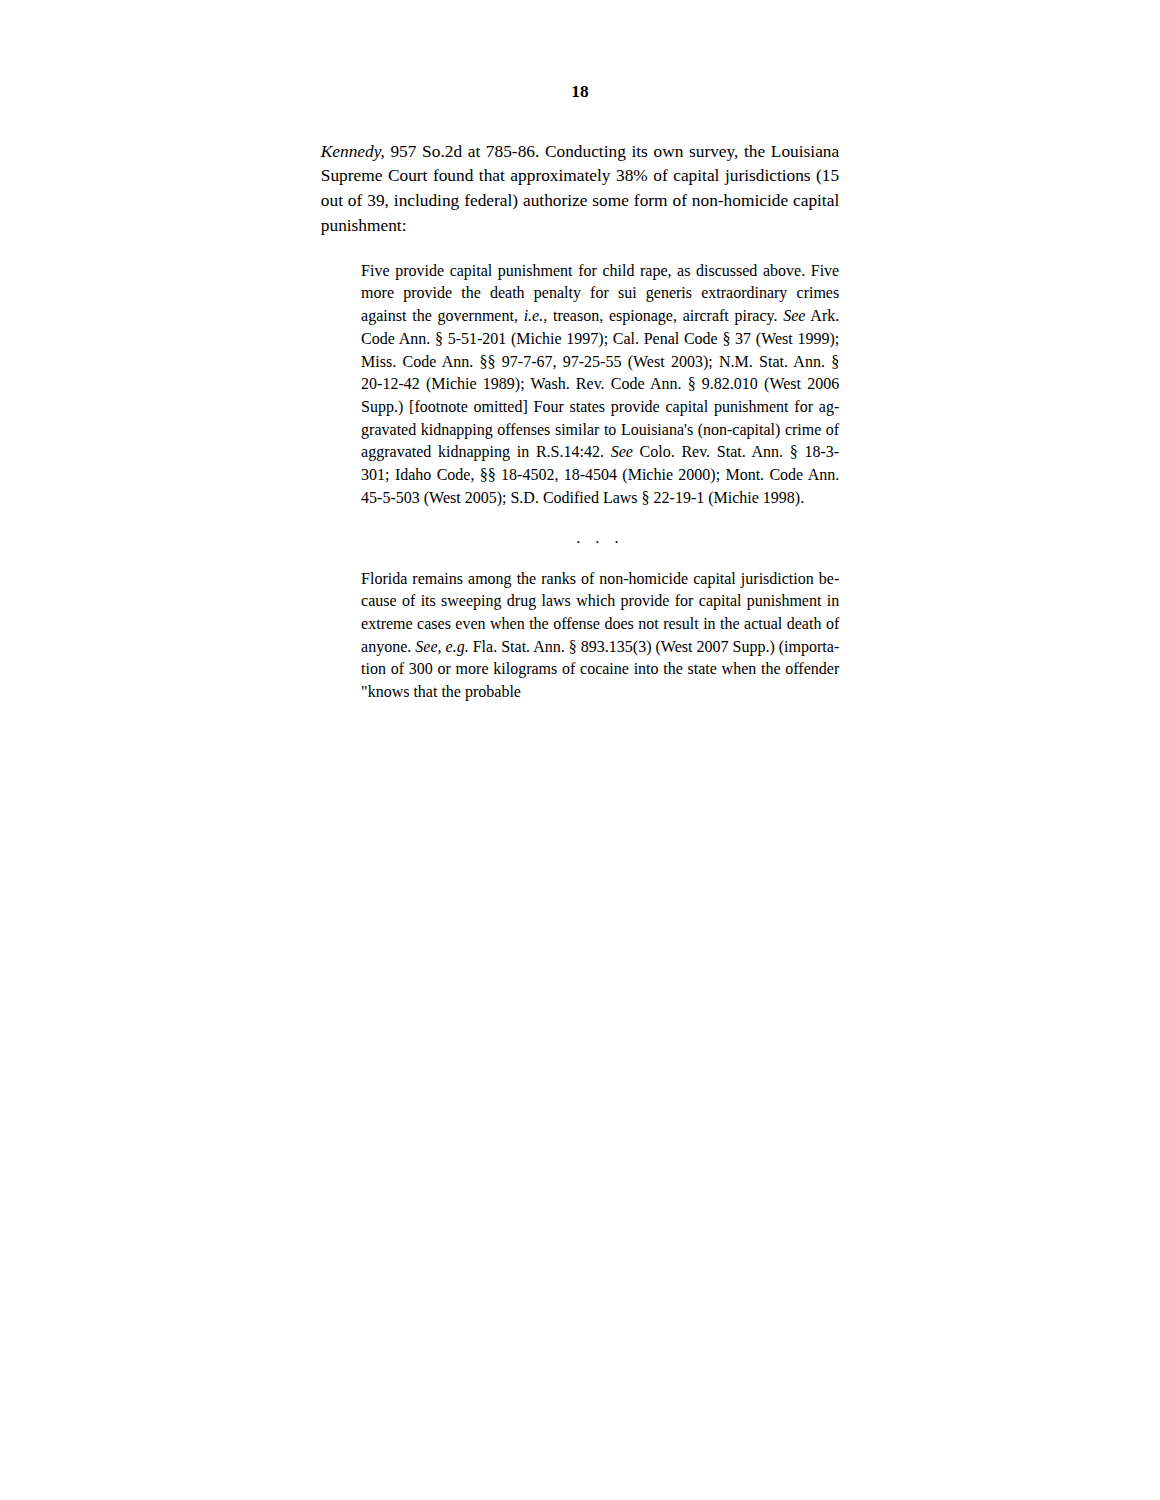18
Kennedy, 957 So.2d at 785-86. Conducting its own survey, the Louisiana Supreme Court found that approximately 38% of capital jurisdictions (15 out of 39, including federal) authorize some form of non-homicide capital punishment:
Five provide capital punishment for child rape, as discussed above. Five more provide the death penalty for sui generis extraordinary crimes against the government, i.e., treason, espionage, aircraft piracy. See Ark. Code Ann. § 5-51-201 (Michie 1997); Cal. Penal Code § 37 (West 1999); Miss. Code Ann. §§ 97-7-67, 97-25-55 (West 2003); N.M. Stat. Ann. § 20-12-42 (Michie 1989); Wash. Rev. Code Ann. § 9.82.010 (West 2006 Supp.) [footnote omitted] Four states provide capital punishment for aggravated kidnapping offenses similar to Louisiana's (non-capital) crime of aggravated kidnapping in R.S.14:42. See Colo. Rev. Stat. Ann. § 18-3-301; Idaho Code, §§ 18-4502, 18-4504 (Michie 2000); Mont. Code Ann. 45-5-503 (West 2005); S.D. Codified Laws § 22-19-1 (Michie 1998).
. . .
Florida remains among the ranks of non-homicide capital jurisdiction because of its sweeping drug laws which provide for capital punishment in extreme cases even when the offense does not result in the actual death of anyone. See, e.g. Fla. Stat. Ann. § 893.135(3) (West 2007 Supp.) (importation of 300 or more kilograms of cocaine into the state when the offender "knows that the probable